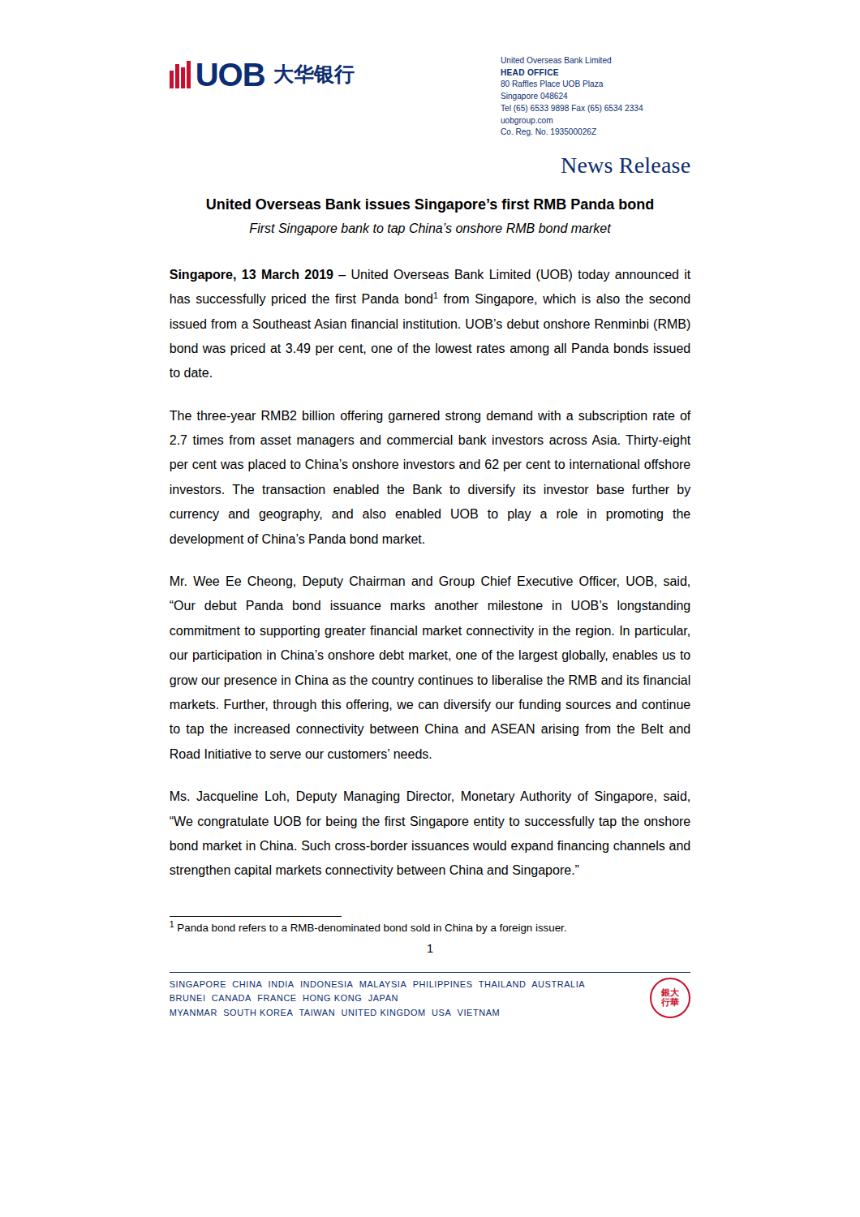UOB
大华银行
United Overseas Bank Limited
HEAD OFFICE
80 Raffles Place UOB Plaza
Singapore 048624
Tel (65) 6533 9898 Fax (65) 6534 2334
uobgroup.com
Co. Reg. No. 193500026Z
News Release
United Overseas Bank issues Singapore’s first RMB Panda bond
First Singapore bank to tap China’s onshore RMB bond market
Singapore, 13 March 2019 – United Overseas Bank Limited (UOB) today announced it has successfully priced the first Panda bond1 from Singapore, which is also the second issued from a Southeast Asian financial institution. UOB’s debut onshore Renminbi (RMB) bond was priced at 3.49 per cent, one of the lowest rates among all Panda bonds issued to date.
The three-year RMB2 billion offering garnered strong demand with a subscription rate of 2.7 times from asset managers and commercial bank investors across Asia. Thirty-eight per cent was placed to China’s onshore investors and 62 per cent to international offshore investors. The transaction enabled the Bank to diversify its investor base further by currency and geography, and also enabled UOB to play a role in promoting the development of China’s Panda bond market.
Mr. Wee Ee Cheong, Deputy Chairman and Group Chief Executive Officer, UOB, said, “Our debut Panda bond issuance marks another milestone in UOB’s longstanding commitment to supporting greater financial market connectivity in the region. In particular, our participation in China’s onshore debt market, one of the largest globally, enables us to grow our presence in China as the country continues to liberalise the RMB and its financial markets. Further, through this offering, we can diversify our funding sources and continue to tap the increased connectivity between China and ASEAN arising from the Belt and Road Initiative to serve our customers’ needs.
Ms. Jacqueline Loh, Deputy Managing Director, Monetary Authority of Singapore, said, “We congratulate UOB for being the first Singapore entity to successfully tap the onshore bond market in China. Such cross-border issuances would expand financing channels and strengthen capital markets connectivity between China and Singapore.”
1 Panda bond refers to a RMB-denominated bond sold in China by a foreign issuer.
1
SINGAPORE CHINA INDIA INDONESIA MALAYSIA PHILIPPINES THAILAND AUSTRALIA BRUNEI CANADA FRANCE HONG KONG JAPAN
MYANMAR SOUTH KOREA TAIWAN UNITED KINGDOM USA VIETNAM
銀大
行華